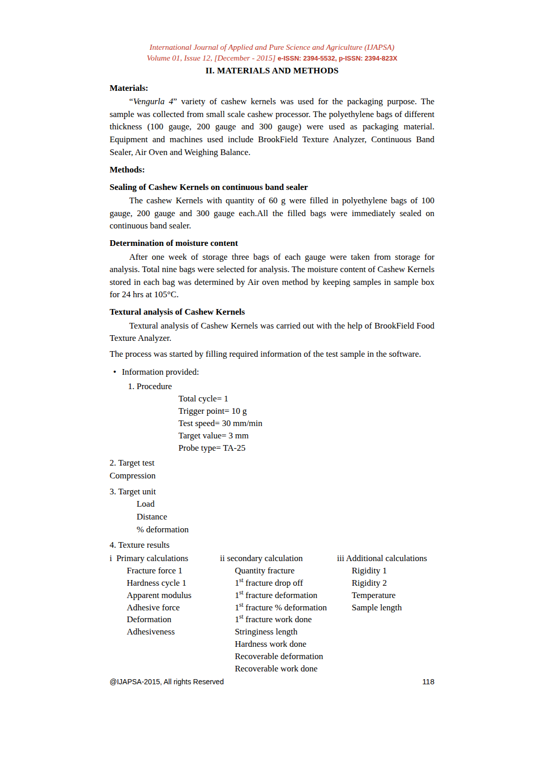International Journal of Applied and Pure Science and Agriculture (IJAPSA)
Volume 01, Issue 12, [December - 2015] e-ISSN: 2394-5532, p-ISSN: 2394-823X
II. MATERIALS AND METHODS
Materials:
“Vengurla 4” variety of cashew kernels was used for the packaging purpose. The sample was collected from small scale cashew processor. The polyethylene bags of different thickness (100 gauge, 200 gauge and 300 gauge) were used as packaging material. Equipment and machines used include BrookField Texture Analyzer, Continuous Band Sealer, Air Oven and Weighing Balance.
Methods:
Sealing of Cashew Kernels on continuous band sealer
The cashew Kernels with quantity of 60 g were filled in polyethylene bags of 100 gauge, 200 gauge and 300 gauge each.All the filled bags were immediately sealed on continuous band sealer.
Determination of moisture content
After one week of storage three bags of each gauge were taken from storage for analysis. Total nine bags were selected for analysis. The moisture content of Cashew Kernels stored in each bag was determined by Air oven method by keeping samples in sample box for 24 hrs at 105°C.
Textural analysis of Cashew Kernels
Textural analysis of Cashew Kernels was carried out with the help of BrookField Food Texture Analyzer.
The process was started by filling required information of the test sample in the software.
Information provided:
Procedure
Total cycle= 1
Trigger point= 10 g
Test speed= 30 mm/min
Target value= 3 mm
Probe type= TA-25
2. Target test
Compression
3. Target unit
Load
Distance
% deformation
4. Texture results
| i Primary calculations Fracture force 1 Hardness cycle 1 Apparent modulus Adhesive force Deformation Adhesiveness | ii secondary calculation Quantity fracture 1 st fracture drop off 1 st fracture deformation 1 st fracture % deformation 1 st fracture work done Stringiness length Hardness work done Recoverable deformation Recoverable work done | iii Additional calculations Rigidity 1 Rigidity 2 Temperature Sample length |
@IJAPSA-2015, All rights Reserved 118